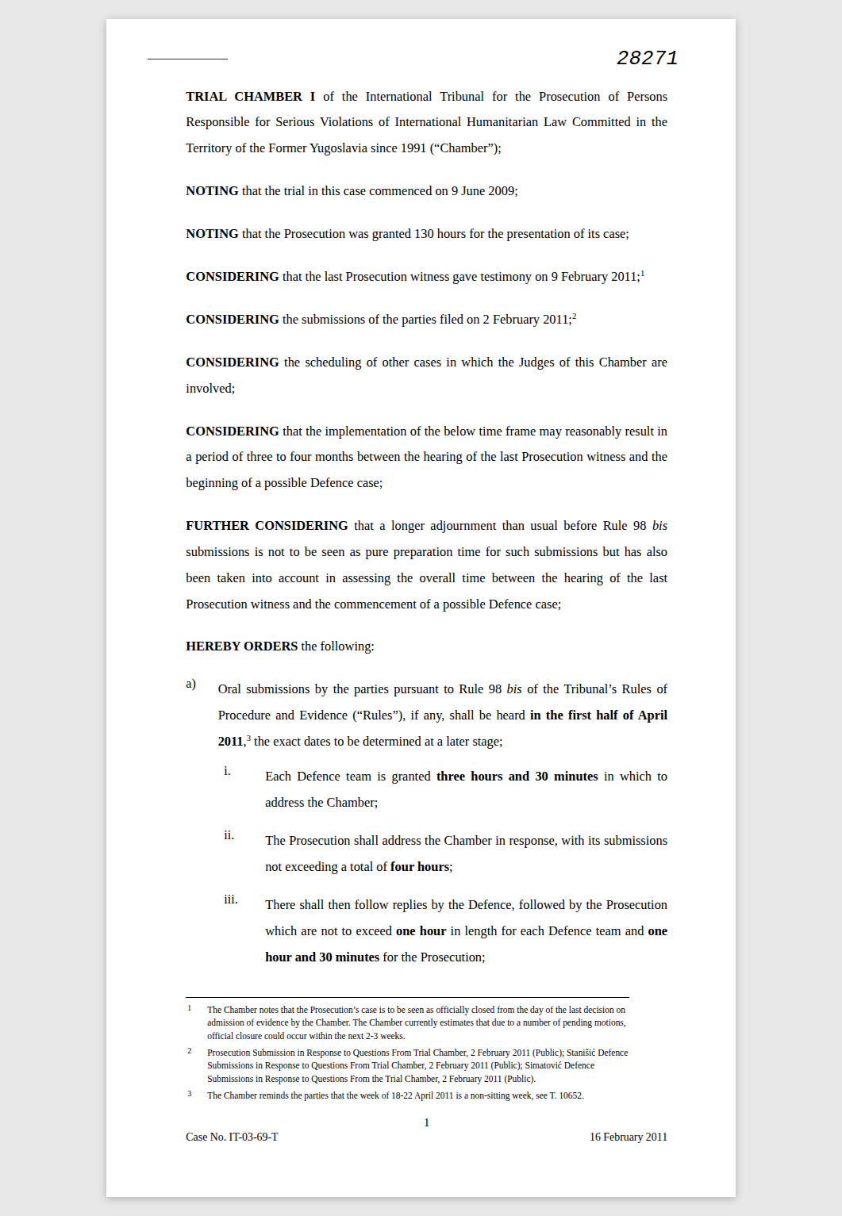28271
TRIAL CHAMBER I of the International Tribunal for the Prosecution of Persons Responsible for Serious Violations of International Humanitarian Law Committed in the Territory of the Former Yugoslavia since 1991 (“Chamber”);
NOTING that the trial in this case commenced on 9 June 2009;
NOTING that the Prosecution was granted 130 hours for the presentation of its case;
CONSIDERING that the last Prosecution witness gave testimony on 9 February 2011;1
CONSIDERING the submissions of the parties filed on 2 February 2011;2
CONSIDERING the scheduling of other cases in which the Judges of this Chamber are involved;
CONSIDERING that the implementation of the below time frame may reasonably result in a period of three to four months between the hearing of the last Prosecution witness and the beginning of a possible Defence case;
FURTHER CONSIDERING that a longer adjournment than usual before Rule 98 bis submissions is not to be seen as pure preparation time for such submissions but has also been taken into account in assessing the overall time between the hearing of the last Prosecution witness and the commencement of a possible Defence case;
HEREBY ORDERS the following:
a)
Oral submissions by the parties pursuant to Rule 98 bis of the Tribunal’s Rules of Procedure and Evidence (“Rules”), if any, shall be heard in the first half of April 2011,3 the exact dates to be determined at a later stage;
i.
Each Defence team is granted three hours and 30 minutes in which to address the Chamber;
ii.
The Prosecution shall address the Chamber in response, with its submissions not exceeding a total of four hours;
iii.
There shall then follow replies by the Defence, followed by the Prosecution which are not to exceed one hour in length for each Defence team and one hour and 30 minutes for the Prosecution;
1 The Chamber notes that the Prosecution’s case is to be seen as officially closed from the day of the last decision on admission of evidence by the Chamber. The Chamber currently estimates that due to a number of pending motions, official closure could occur within the next 2-3 weeks.
2 Prosecution Submission in Response to Questions From Trial Chamber, 2 February 2011 (Public); Stanišić Defence Submissions in Response to Questions From Trial Chamber, 2 February 2011 (Public); Simatović Defence Submissions in Response to Questions From the Trial Chamber, 2 February 2011 (Public).
3 The Chamber reminds the parties that the week of 18-22 April 2011 is a non-sitting week, see T. 10652.
1
Case No. IT-03-69-T
16 February 2011